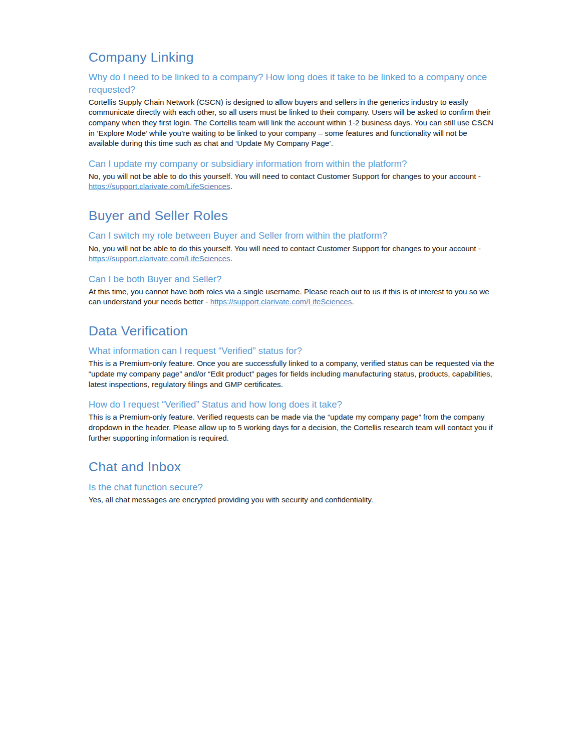Company Linking
Why do I need to be linked to a company? How long does it take to be linked to a company once requested?
Cortellis Supply Chain Network (CSCN) is designed to allow buyers and sellers in the generics industry to easily communicate directly with each other, so all users must be linked to their company. Users will be asked to confirm their company when they first login. The Cortellis team will link the account within 1-2 business days. You can still use CSCN in ‘Explore Mode’ while you’re waiting to be linked to your company – some features and functionality will not be available during this time such as chat and ‘Update My Company Page’.
Can I update my company or subsidiary information from within the platform?
No, you will not be able to do this yourself. You will need to contact Customer Support for changes to your account - https://support.clarivate.com/LifeSciences.
Buyer and Seller Roles
Can I switch my role between Buyer and Seller from within the platform?
No, you will not be able to do this yourself. You will need to contact Customer Support for changes to your account - https://support.clarivate.com/LifeSciences.
Can I be both Buyer and Seller?
At this time, you cannot have both roles via a single username. Please reach out to us if this is of interest to you so we can understand your needs better - https://support.clarivate.com/LifeSciences.
Data Verification
What information can I request “Verified” status for?
This is a Premium-only feature. Once you are successfully linked to a company, verified status can be requested via the “update my company page” and/or “Edit product” pages for fields including manufacturing status, products, capabilities, latest inspections, regulatory filings and GMP certificates.
How do I request “Verified” Status and how long does it take?
This is a Premium-only feature. Verified requests can be made via the “update my company page” from the company dropdown in the header. Please allow up to 5 working days for a decision, the Cortellis research team will contact you if further supporting information is required.
Chat and Inbox
Is the chat function secure?
Yes, all chat messages are encrypted providing you with security and confidentiality.